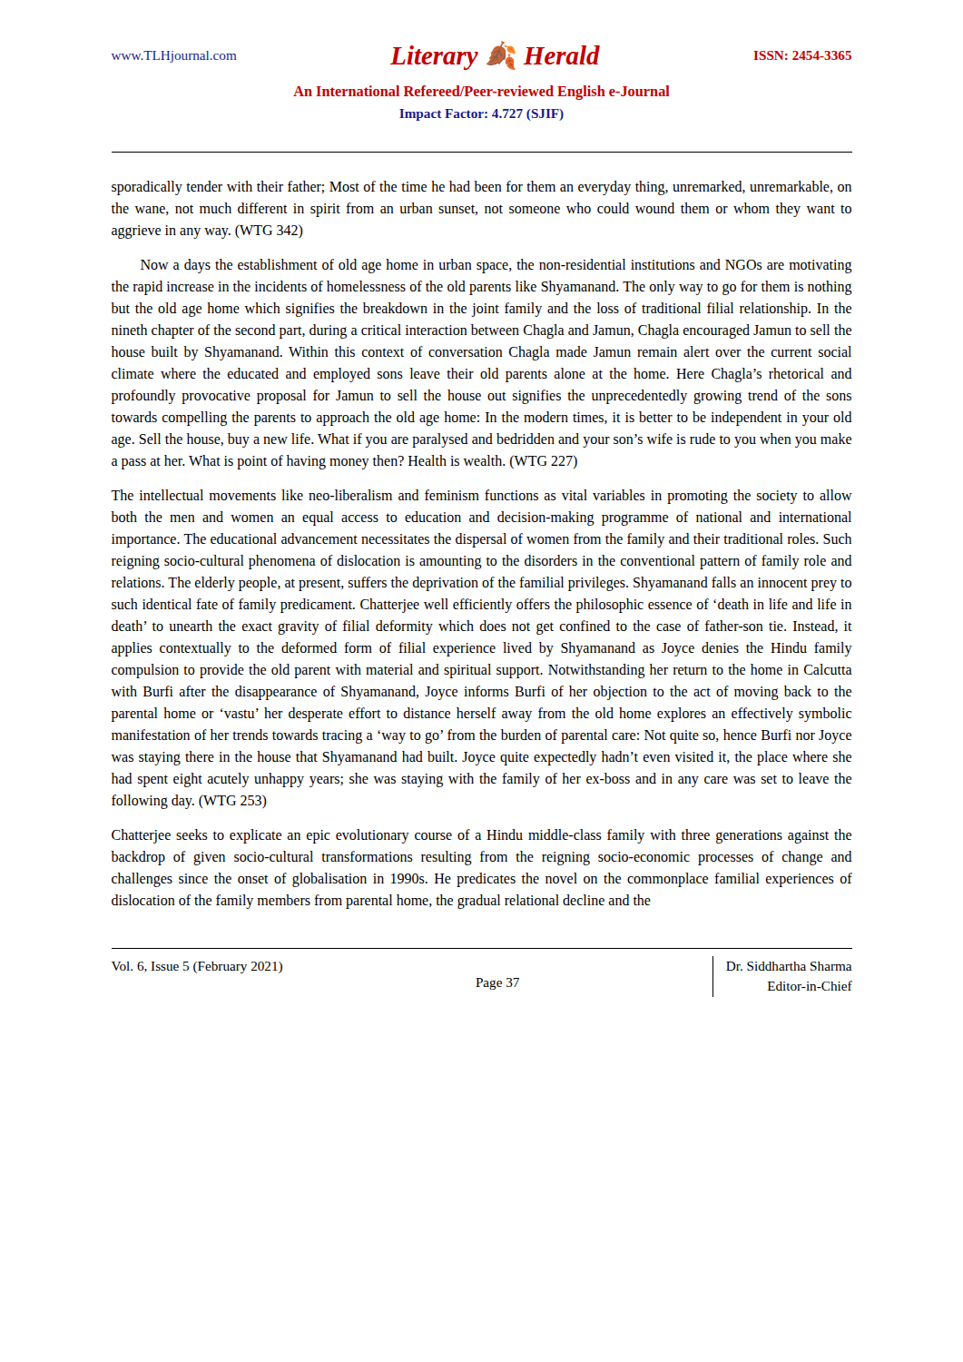www.TLHjournal.com Literary 🍂 Herald ISSN: 2454-3365
An International Refereed/Peer-reviewed English e-Journal
Impact Factor: 4.727 (SJIF)
sporadically tender with their father; Most of the time he had been for them an everyday thing, unremarked, unremarkable, on the wane, not much different in spirit from an urban sunset, not someone who could wound them or whom they want to aggrieve in any way. (WTG 342)
Now a days the establishment of old age home in urban space, the non-residential institutions and NGOs are motivating the rapid increase in the incidents of homelessness of the old parents like Shyamanand. The only way to go for them is nothing but the old age home which signifies the breakdown in the joint family and the loss of traditional filial relationship. In the nineth chapter of the second part, during a critical interaction between Chagla and Jamun, Chagla encouraged Jamun to sell the house built by Shyamanand. Within this context of conversation Chagla made Jamun remain alert over the current social climate where the educated and employed sons leave their old parents alone at the home. Here Chagla’s rhetorical and profoundly provocative proposal for Jamun to sell the house out signifies the unprecedentedly growing trend of the sons towards compelling the parents to approach the old age home: In the modern times, it is better to be independent in your old age. Sell the house, buy a new life. What if you are paralysed and bedridden and your son’s wife is rude to you when you make a pass at her. What is point of having money then? Health is wealth. (WTG 227)
The intellectual movements like neo-liberalism and feminism functions as vital variables in promoting the society to allow both the men and women an equal access to education and decision-making programme of national and international importance. The educational advancement necessitates the dispersal of women from the family and their traditional roles. Such reigning socio-cultural phenomena of dislocation is amounting to the disorders in the conventional pattern of family role and relations. The elderly people, at present, suffers the deprivation of the familial privileges. Shyamanand falls an innocent prey to such identical fate of family predicament. Chatterjee well efficiently offers the philosophic essence of ‘death in life and life in death’ to unearth the exact gravity of filial deformity which does not get confined to the case of father-son tie. Instead, it applies contextually to the deformed form of filial experience lived by Shyamanand as Joyce denies the Hindu family compulsion to provide the old parent with material and spiritual support. Notwithstanding her return to the home in Calcutta with Burfi after the disappearance of Shyamanand, Joyce informs Burfi of her objection to the act of moving back to the parental home or ‘vastu’ her desperate effort to distance herself away from the old home explores an effectively symbolic manifestation of her trends towards tracing a ‘way to go’ from the burden of parental care: Not quite so, hence Burfi nor Joyce was staying there in the house that Shyamanand had built. Joyce quite expectedly hadn’t even visited it, the place where she had spent eight acutely unhappy years; she was staying with the family of her ex-boss and in any care was set to leave the following day. (WTG 253)
Chatterjee seeks to explicate an epic evolutionary course of a Hindu middle-class family with three generations against the backdrop of given socio-cultural transformations resulting from the reigning socio-economic processes of change and challenges since the onset of globalisation in 1990s. He predicates the novel on the commonplace familial experiences of dislocation of the family members from parental home, the gradual relational decline and the
Vol. 6, Issue 5 (February 2021)
Page 37
Dr. Siddhartha Sharma
Editor-in-Chief